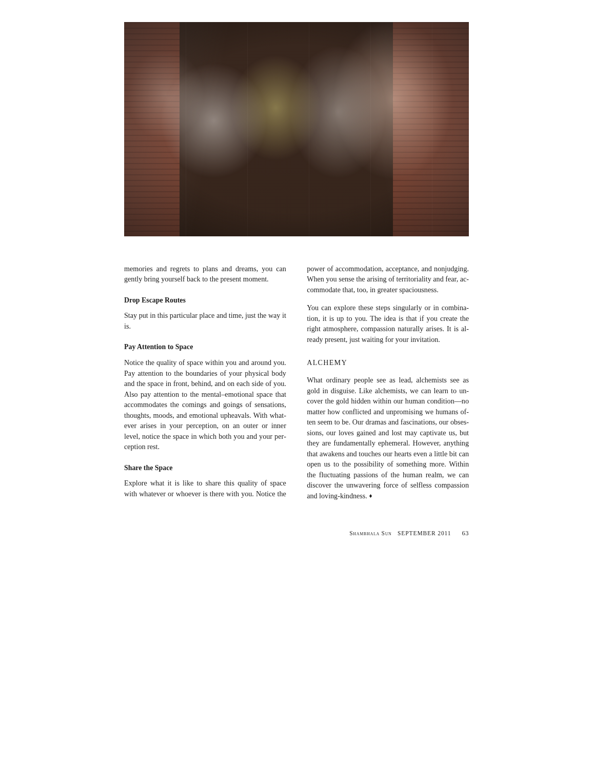memories and regrets to plans and dreams, you can gently bring yourself back to the present moment.
Drop Escape Routes
Stay put in this particular place and time, just the way it is.
Pay Attention to Space
Notice the quality of space within you and around you. Pay attention to the boundaries of your physical body and the space in front, behind, and on each side of you. Also pay attention to the mental–emotional space that accommodates the comings and goings of sensations, thoughts, moods, and emotional upheavals. With whatever arises in your perception, on an outer or inner level, notice the space in which both you and your perception rest.
Share the Space
Explore what it is like to share this quality of space with whatever or whoever is there with you. Notice the power of accommodation, acceptance, and nonjudging. When you sense the arising of territoriality and fear, accommodate that, too, in greater spaciousness.
You can explore these steps singularly or in combination, it is up to you. The idea is that if you create the right atmosphere, compassion naturally arises. It is already present, just waiting for your invitation.
ALCHEMY
What ordinary people see as lead, alchemists see as gold in disguise. Like alchemists, we can learn to uncover the gold hidden within our human condition—no matter how conflicted and unpromising we humans often seem to be. Our dramas and fascinations, our obsessions, our loves gained and lost may captivate us, but they are fundamentally ephemeral. However, anything that awakens and touches our hearts even a little bit can open us to the possibility of something more. Within the fluctuating passions of the human realm, we can discover the unwavering force of selfless compassion and loving-kindness. ♦
Shambhala Sun September 201163